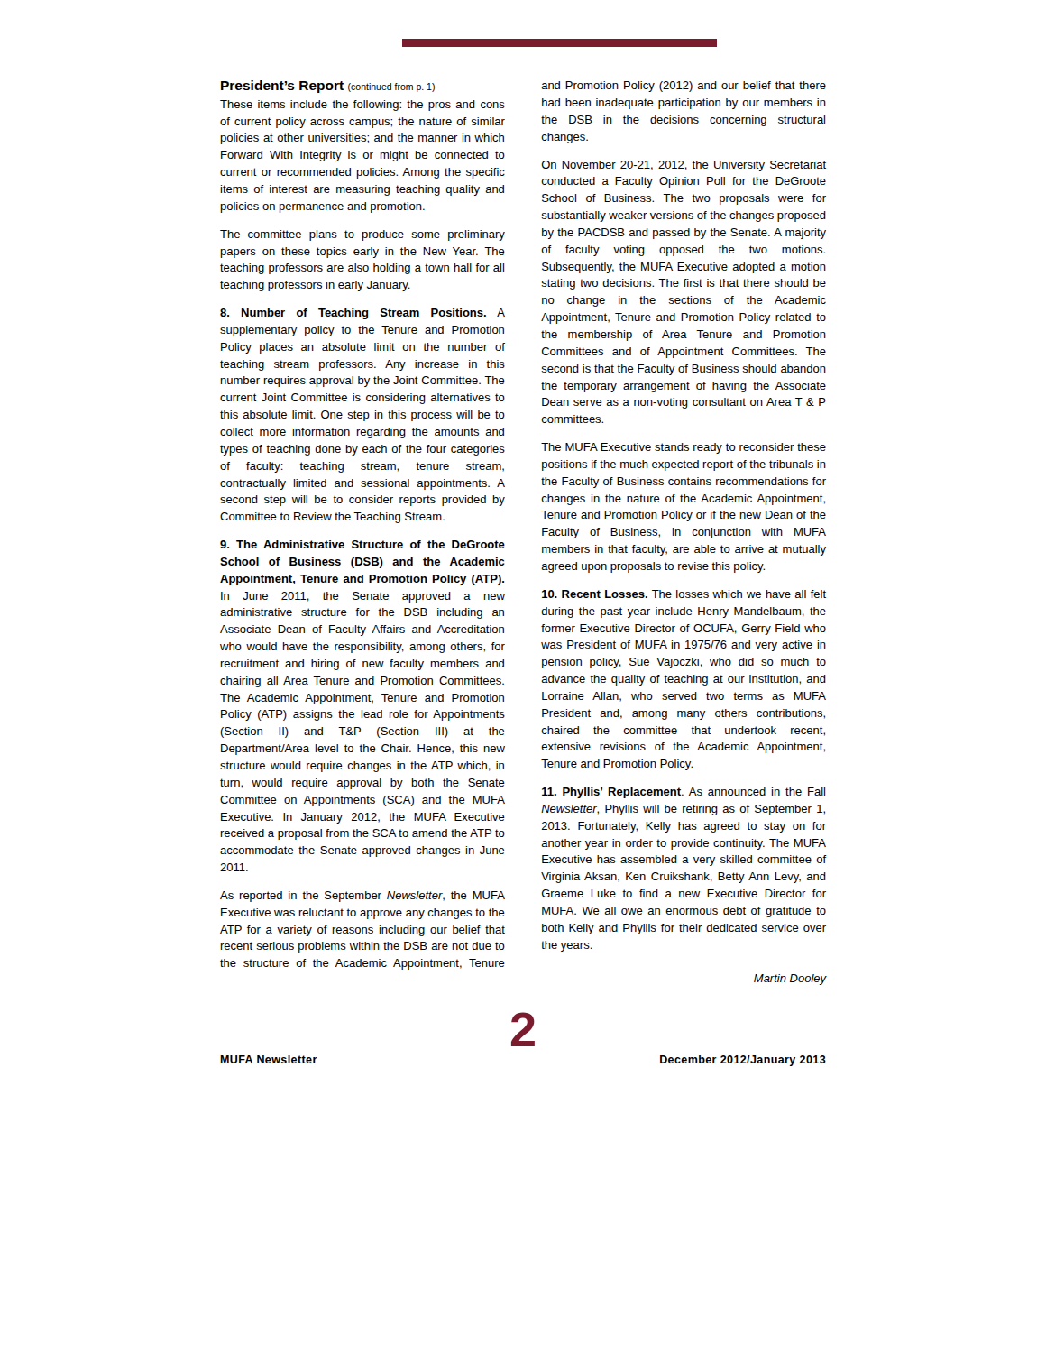President’s Report (continued from p. 1)
These items include the following: the pros and cons of current policy across campus; the nature of similar policies at other universities; and the manner in which Forward With Integrity is or might be connected to current or recommended policies. Among the specific items of interest are measuring teaching quality and policies on permanence and promotion.
The committee plans to produce some preliminary papers on these topics early in the New Year. The teaching professors are also holding a town hall for all teaching professors in early January.
8. Number of Teaching Stream Positions. A supplementary policy to the Tenure and Promotion Policy places an absolute limit on the number of teaching stream professors. Any increase in this number requires approval by the Joint Committee. The current Joint Committee is considering alternatives to this absolute limit. One step in this process will be to collect more information regarding the amounts and types of teaching done by each of the four categories of faculty: teaching stream, tenure stream, contractually limited and sessional appointments. A second step will be to consider reports provided by Committee to Review the Teaching Stream.
9. The Administrative Structure of the DeGroote School of Business (DSB) and the Academic Appointment, Tenure and Promotion Policy (ATP). In June 2011, the Senate approved a new administrative structure for the DSB including an Associate Dean of Faculty Affairs and Accreditation who would have the responsibility, among others, for recruitment and hiring of new faculty members and chairing all Area Tenure and Promotion Committees. The Academic Appointment, Tenure and Promotion Policy (ATP) assigns the lead role for Appointments (Section II) and T&P (Section III) at the Department/Area level to the Chair. Hence, this new structure would require changes in the ATP which, in turn, would require approval by both the Senate Committee on Appointments (SCA) and the MUFA Executive. In January 2012, the MUFA Executive received a proposal from the SCA to amend the ATP to accommodate the Senate approved changes in June 2011.
As reported in the September Newsletter, the MUFA Executive was reluctant to approve any changes to the ATP for a variety of reasons including our belief that recent serious problems within the DSB are not due to the structure of the Academic Appointment, Tenure and Promotion Policy (2012) and our belief that there had been inadequate participation by our members in the DSB in the decisions concerning structural changes.
On November 20-21, 2012, the University Secretariat conducted a Faculty Opinion Poll for the DeGroote School of Business. The two proposals were for substantially weaker versions of the changes proposed by the PACDSB and passed by the Senate. A majority of faculty voting opposed the two motions. Subsequently, the MUFA Executive adopted a motion stating two decisions. The first is that there should be no change in the sections of the Academic Appointment, Tenure and Promotion Policy related to the membership of Area Tenure and Promotion Committees and of Appointment Committees. The second is that the Faculty of Business should abandon the temporary arrangement of having the Associate Dean serve as a non-voting consultant on Area T & P committees.
The MUFA Executive stands ready to reconsider these positions if the much expected report of the tribunals in the Faculty of Business contains recommendations for changes in the nature of the Academic Appointment, Tenure and Promotion Policy or if the new Dean of the Faculty of Business, in conjunction with MUFA members in that faculty, are able to arrive at mutually agreed upon proposals to revise this policy.
10. Recent Losses. The losses which we have all felt during the past year include Henry Mandelbaum, the former Executive Director of OCUFA, Gerry Field who was President of MUFA in 1975/76 and very active in pension policy, Sue Vajoczki, who did so much to advance the quality of teaching at our institution, and Lorraine Allan, who served two terms as MUFA President and, among many others contributions, chaired the committee that undertook recent, extensive revisions of the Academic Appointment, Tenure and Promotion Policy.
11. Phyllis’ Replacement. As announced in the Fall Newsletter, Phyllis will be retiring as of September 1, 2013. Fortunately, Kelly has agreed to stay on for another year in order to provide continuity. The MUFA Executive has assembled a very skilled committee of Virginia Aksan, Ken Cruikshank, Betty Ann Levy, and Graeme Luke to find a new Executive Director for MUFA. We all owe an enormous debt of gratitude to both Kelly and Phyllis for their dedicated service over the years.
Martin Dooley
2
MUFA Newsletter
December 2012/January 2013